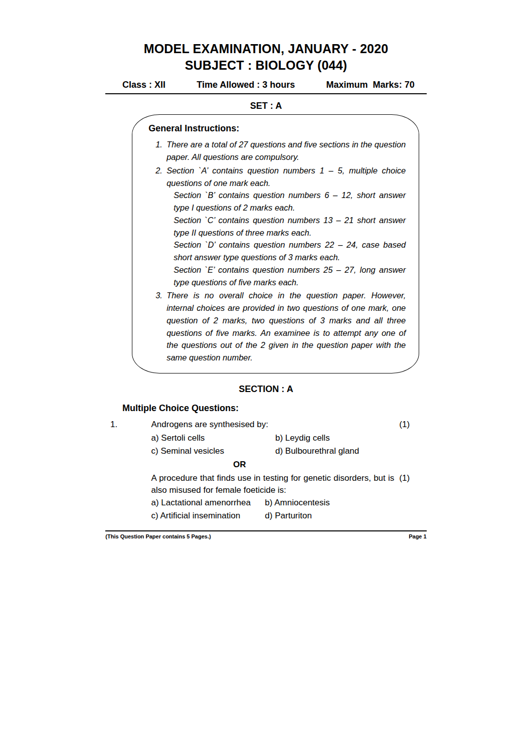MODEL EXAMINATION, JANUARY - 2020
SUBJECT : BIOLOGY (044)
Class : XII Time Allowed : 3 hours Maximum Marks: 70
SET : A
General Instructions:
There are a total of 27 questions and five sections in the question paper. All questions are compulsory.
Section `A’ contains question numbers 1 – 5, multiple choice questions of one mark each. Section `B’ contains question numbers 6 – 12, short answer type I questions of 2 marks each. Section `C’ contains question numbers 13 – 21 short answer type II questions of three marks each. Section `D’ contains question numbers 22 – 24, case based short answer type questions of 3 marks each. Section `E’ contains question numbers 25 – 27, long answer type questions of five marks each.
There is no overall choice in the question paper. However, internal choices are provided in two questions of one mark, one question of 2 marks, two questions of 3 marks and all three questions of five marks. An examinee is to attempt any one of the questions out of the 2 given in the question paper with the same question number.
SECTION : A
Multiple Choice Questions:
1. (1) Androgens are synthesised by:
a) Sertoli cells
b) Leydig cells
c) Seminal vesicles
d) Bulbourethral gland
OR
(1) A procedure that finds use in testing for genetic disorders, but is also misused for female foeticide is:
a) Lactational amenorrhea
b) Amniocentesis
c) Artificial insemination
d) Parturiton
(This Question Paper contains 5 Pages.) Page 1